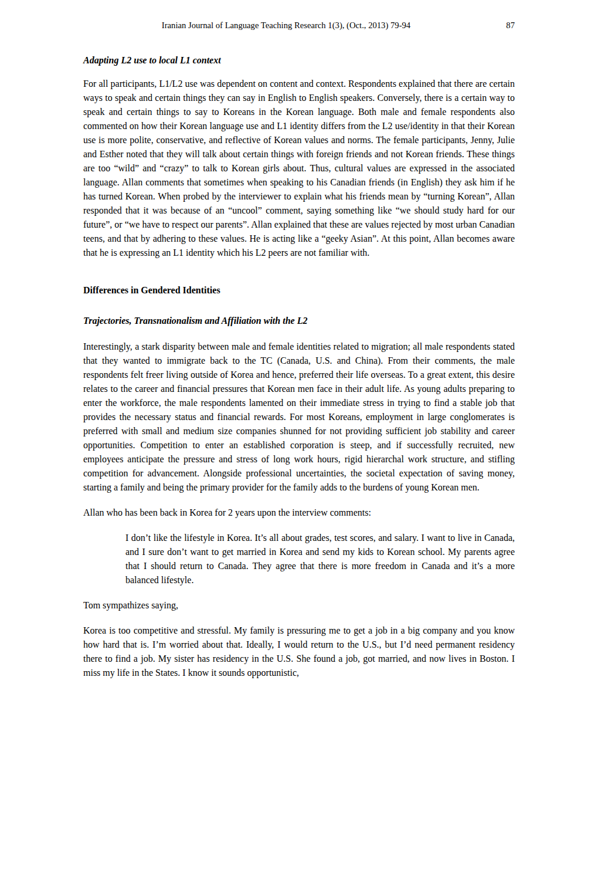Iranian Journal of Language Teaching Research 1(3), (Oct., 2013) 79-94 87
Adapting L2 use to local L1 context
For all participants, L1/L2 use was dependent on content and context. Respondents explained that there are certain ways to speak and certain things they can say in English to English speakers. Conversely, there is a certain way to speak and certain things to say to Koreans in the Korean language. Both male and female respondents also commented on how their Korean language use and L1 identity differs from the L2 use/identity in that their Korean use is more polite, conservative, and reflective of Korean values and norms. The female participants, Jenny, Julie and Esther noted that they will talk about certain things with foreign friends and not Korean friends. These things are too “wild” and “crazy” to talk to Korean girls about. Thus, cultural values are expressed in the associated language. Allan comments that sometimes when speaking to his Canadian friends (in English) they ask him if he has turned Korean. When probed by the interviewer to explain what his friends mean by “turning Korean”, Allan responded that it was because of an “uncool” comment, saying something like “we should study hard for our future”, or “we have to respect our parents”. Allan explained that these are values rejected by most urban Canadian teens, and that by adhering to these values. He is acting like a “geeky Asian”. At this point, Allan becomes aware that he is expressing an L1 identity which his L2 peers are not familiar with.
Differences in Gendered Identities
Trajectories, Transnationalism and Affiliation with the L2
Interestingly, a stark disparity between male and female identities related to migration; all male respondents stated that they wanted to immigrate back to the TC (Canada, U.S. and China). From their comments, the male respondents felt freer living outside of Korea and hence, preferred their life overseas. To a great extent, this desire relates to the career and financial pressures that Korean men face in their adult life. As young adults preparing to enter the workforce, the male respondents lamented on their immediate stress in trying to find a stable job that provides the necessary status and financial rewards. For most Koreans, employment in large conglomerates is preferred with small and medium size companies shunned for not providing sufficient job stability and career opportunities. Competition to enter an established corporation is steep, and if successfully recruited, new employees anticipate the pressure and stress of long work hours, rigid hierarchal work structure, and stifling competition for advancement. Alongside professional uncertainties, the societal expectation of saving money, starting a family and being the primary provider for the family adds to the burdens of young Korean men.
Allan who has been back in Korea for 2 years upon the interview comments:
I don’t like the lifestyle in Korea. It’s all about grades, test scores, and salary. I want to live in Canada, and I sure don’t want to get married in Korea and send my kids to Korean school. My parents agree that I should return to Canada. They agree that there is more freedom in Canada and it’s a more balanced lifestyle.
Tom sympathizes saying,
Korea is too competitive and stressful. My family is pressuring me to get a job in a big company and you know how hard that is. I’m worried about that. Ideally, I would return to the U.S., but I’d need permanent residency there to find a job. My sister has residency in the U.S. She found a job, got married, and now lives in Boston. I miss my life in the States. I know it sounds opportunistic,